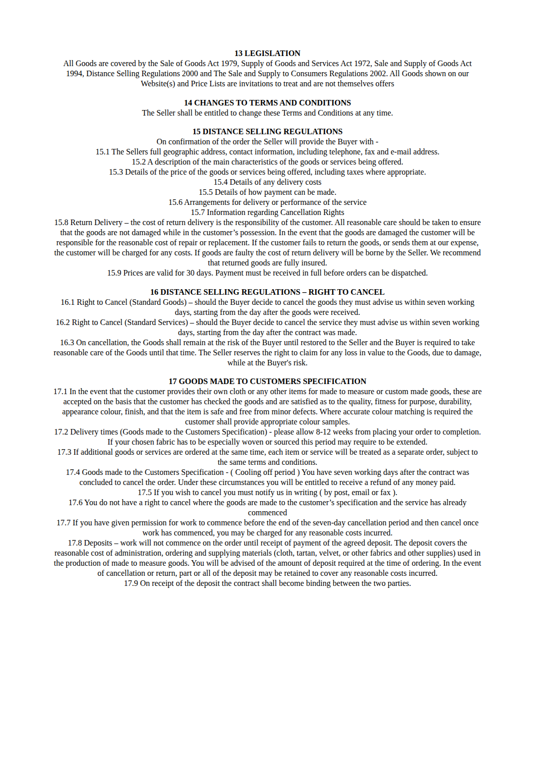13 LEGISLATION
All Goods are covered by the Sale of Goods Act 1979, Supply of Goods and Services Act 1972, Sale and Supply of Goods Act 1994, Distance Selling Regulations 2000 and The Sale and Supply to Consumers Regulations 2002. All Goods shown on our Website(s) and Price Lists are invitations to treat and are not themselves offers
14 CHANGES TO TERMS AND CONDITIONS
The Seller shall be entitled to change these Terms and Conditions at any time.
15 DISTANCE SELLING REGULATIONS
On confirmation of the order the Seller will provide the Buyer with -
15.1 The Sellers full geographic address, contact information, including telephone, fax and e-mail address.
15.2 A description of the main characteristics of the goods or services being offered.
15.3 Details of the price of the goods or services being offered, including taxes where appropriate.
15.4 Details of any delivery costs
15.5 Details of how payment can be made.
15.6 Arrangements for delivery or performance of the service
15.7 Information regarding Cancellation Rights
15.8 Return Delivery – the cost of return delivery is the responsibility of the customer. All reasonable care should be taken to ensure that the goods are not damaged while in the customer’s possession. In the event that the goods are damaged the customer will be responsible for the reasonable cost of repair or replacement. If the customer fails to return the goods, or sends them at our expense, the customer will be charged for any costs. If goods are faulty the cost of return delivery will be borne by the Seller. We recommend that returned goods are fully insured.
15.9 Prices are valid for 30 days. Payment must be received in full before orders can be dispatched.
16 DISTANCE SELLING REGULATIONS – RIGHT TO CANCEL
16.1 Right to Cancel (Standard Goods) – should the Buyer decide to cancel the goods they must advise us within seven working days, starting from the day after the goods were received.
16.2 Right to Cancel (Standard Services) – should the Buyer decide to cancel the service they must advise us within seven working days, starting from the day after the contract was made.
16.3 On cancellation, the Goods shall remain at the risk of the Buyer until restored to the Seller and the Buyer is required to take reasonable care of the Goods until that time. The Seller reserves the right to claim for any loss in value to the Goods, due to damage, while at the Buyer's risk.
17 GOODS MADE TO CUSTOMERS SPECIFICATION
17.1 In the event that the customer provides their own cloth or any other items for made to measure or custom made goods, these are accepted on the basis that the customer has checked the goods and are satisfied as to the quality, fitness for purpose, durability, appearance colour, finish, and that the item is safe and free from minor defects. Where accurate colour matching is required the customer shall provide appropriate colour samples.
17.2 Delivery times (Goods made to the Customers Specification) - please allow 8-12 weeks from placing your order to completion. If your chosen fabric has to be especially woven or sourced this period may require to be extended.
17.3 If additional goods or services are ordered at the same time, each item or service will be treated as a separate order, subject to the same terms and conditions.
17.4 Goods made to the Customers Specification - ( Cooling off period ) You have seven working days after the contract was concluded to cancel the order. Under these circumstances you will be entitled to receive a refund of any money paid.
17.5 If you wish to cancel you must notify us in writing ( by post, email or fax ).
17.6 You do not have a right to cancel where the goods are made to the customer’s specification and the service has already commenced
17.7 If you have given permission for work to commence before the end of the seven-day cancellation period and then cancel once work has commenced, you may be charged for any reasonable costs incurred.
17.8 Deposits – work will not commence on the order until receipt of payment of the agreed deposit. The deposit covers the reasonable cost of administration, ordering and supplying materials (cloth, tartan, velvet, or other fabrics and other supplies) used in the production of made to measure goods. You will be advised of the amount of deposit required at the time of ordering. In the event of cancellation or return, part or all of the deposit may be retained to cover any reasonable costs incurred.
17.9 On receipt of the deposit the contract shall become binding between the two parties.